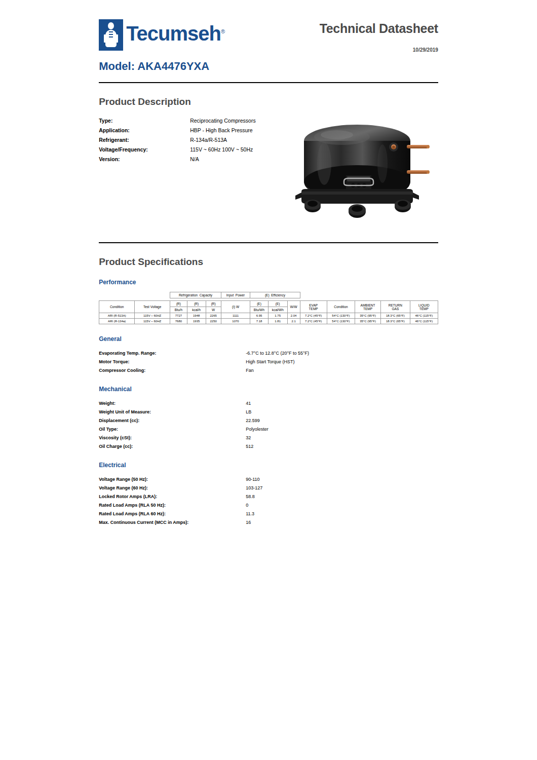Tecumseh®
Technical Datasheet
10/29/2019
Model: AKA4476YXA
Product Description
| Type: | Reciprocating Compressors |
| Application: | HBP - High Back Pressure |
| Refrigerant: | R-134a/R-513A |
| Voltage/Frequency: | 115V ~ 60Hz 100V ~ 50Hz |
| Version: | N/A |
Product Specifications
Performance
| | | Refrigeration Capacity | Input Power | (E) Efficiency | | | | | |
| Condition | Test Voltage | (R) | (R) | (R) | (I) W | (E) | (E) | W/W | EVAP TEMP | Condition | AMBIENT TEMP | RETURN GAS | LIQUID TEMP |
| Btu/h | kcal/h | W | Btu/Wh | kcal/Wh |
| ARI (R-513A) | 115V ~ 60HZ | 7727 | 1948 | 2265 | 1111 | 6.95 | 1.75 | 2.04 | 7.2°C (45°F) | 54°C (130°F) | 35°C (95°F) | 18.3°C (65°F) | 46°C (115°F) |
| ARI (R-134a) | 115V ~ 60HZ | 7680 | 1935 | 2250 | 1070 | 7.18 | 1.81 | 2.1 | 7.2°C (45°F) | 54°C (130°F) | 35°C (95°F) | 18.3°C (65°F) | 46°C (115°F) |
General
| Evaporating Temp. Range: | -6.7°C to 12.8°C (20°F to 55°F) |
| Motor Torque: | High Start Torque (HST) |
| Compressor Cooling: | Fan |
Mechanical
| Weight: | 41 |
| Weight Unit of Measure: | LB |
| Displacement (cc): | 22.599 |
| Oil Type: | Polyolester |
| Viscosity (cSt): | 32 |
| Oil Charge (cc): | 512 |
Electrical
| Voltage Range (50 Hz): | 90-110 |
| Voltage Range (60 Hz): | 103-127 |
| Locked Rotor Amps (LRA): | 58.8 |
| Rated Load Amps (RLA 50 Hz): | 0 |
| Rated Load Amps (RLA 60 Hz): | 11.3 |
| Max. Continuous Current (MCC in Amps): | 16 |